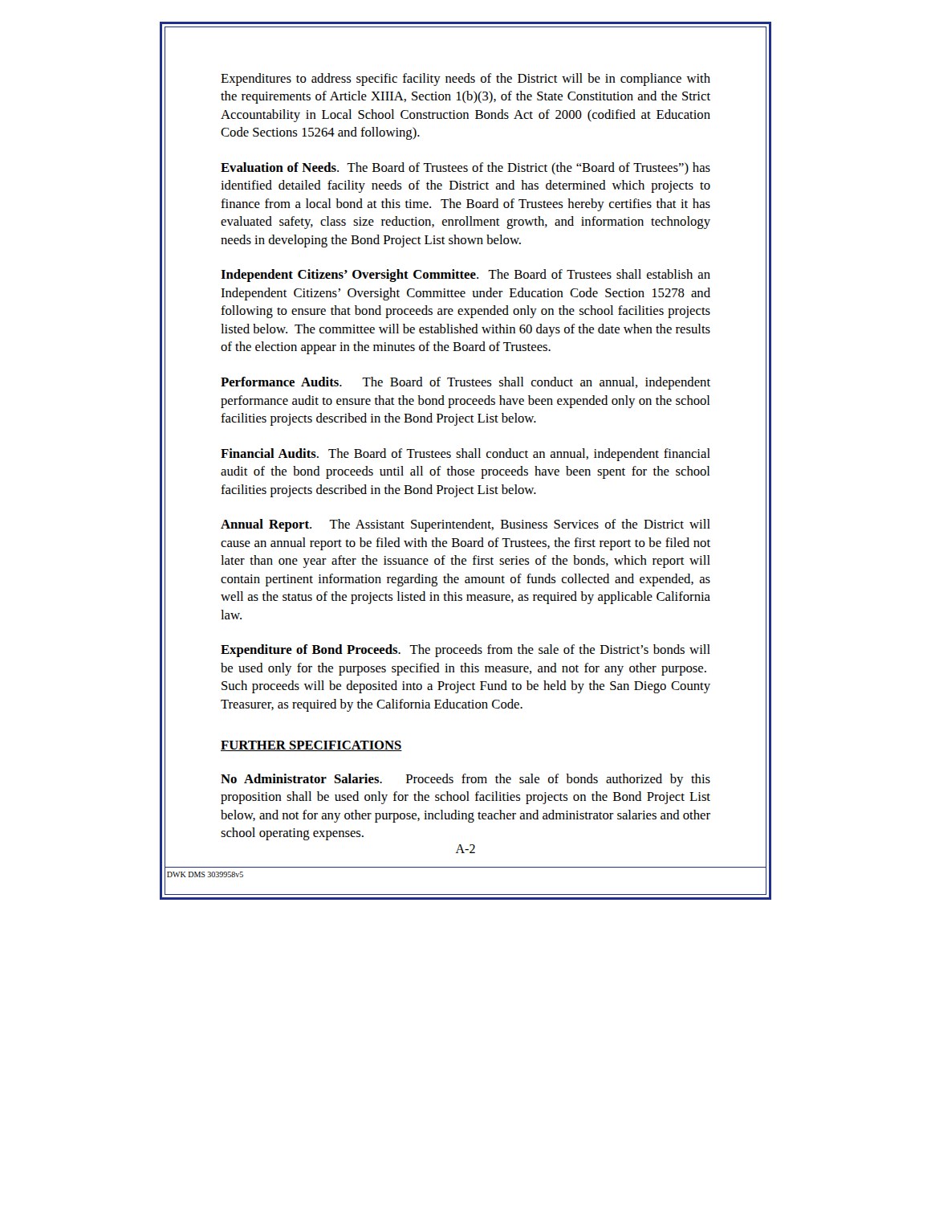Expenditures to address specific facility needs of the District will be in compliance with the requirements of Article XIIIA, Section 1(b)(3), of the State Constitution and the Strict Accountability in Local School Construction Bonds Act of 2000 (codified at Education Code Sections 15264 and following).
Evaluation of Needs. The Board of Trustees of the District (the “Board of Trustees”) has identified detailed facility needs of the District and has determined which projects to finance from a local bond at this time. The Board of Trustees hereby certifies that it has evaluated safety, class size reduction, enrollment growth, and information technology needs in developing the Bond Project List shown below.
Independent Citizens’ Oversight Committee. The Board of Trustees shall establish an Independent Citizens’ Oversight Committee under Education Code Section 15278 and following to ensure that bond proceeds are expended only on the school facilities projects listed below. The committee will be established within 60 days of the date when the results of the election appear in the minutes of the Board of Trustees.
Performance Audits. The Board of Trustees shall conduct an annual, independent performance audit to ensure that the bond proceeds have been expended only on the school facilities projects described in the Bond Project List below.
Financial Audits. The Board of Trustees shall conduct an annual, independent financial audit of the bond proceeds until all of those proceeds have been spent for the school facilities projects described in the Bond Project List below.
Annual Report. The Assistant Superintendent, Business Services of the District will cause an annual report to be filed with the Board of Trustees, the first report to be filed not later than one year after the issuance of the first series of the bonds, which report will contain pertinent information regarding the amount of funds collected and expended, as well as the status of the projects listed in this measure, as required by applicable California law.
Expenditure of Bond Proceeds. The proceeds from the sale of the District’s bonds will be used only for the purposes specified in this measure, and not for any other purpose. Such proceeds will be deposited into a Project Fund to be held by the San Diego County Treasurer, as required by the California Education Code.
FURTHER SPECIFICATIONS
No Administrator Salaries. Proceeds from the sale of bonds authorized by this proposition shall be used only for the school facilities projects on the Bond Project List below, and not for any other purpose, including teacher and administrator salaries and other school operating expenses.
A-2
DWK DMS 3039958v5